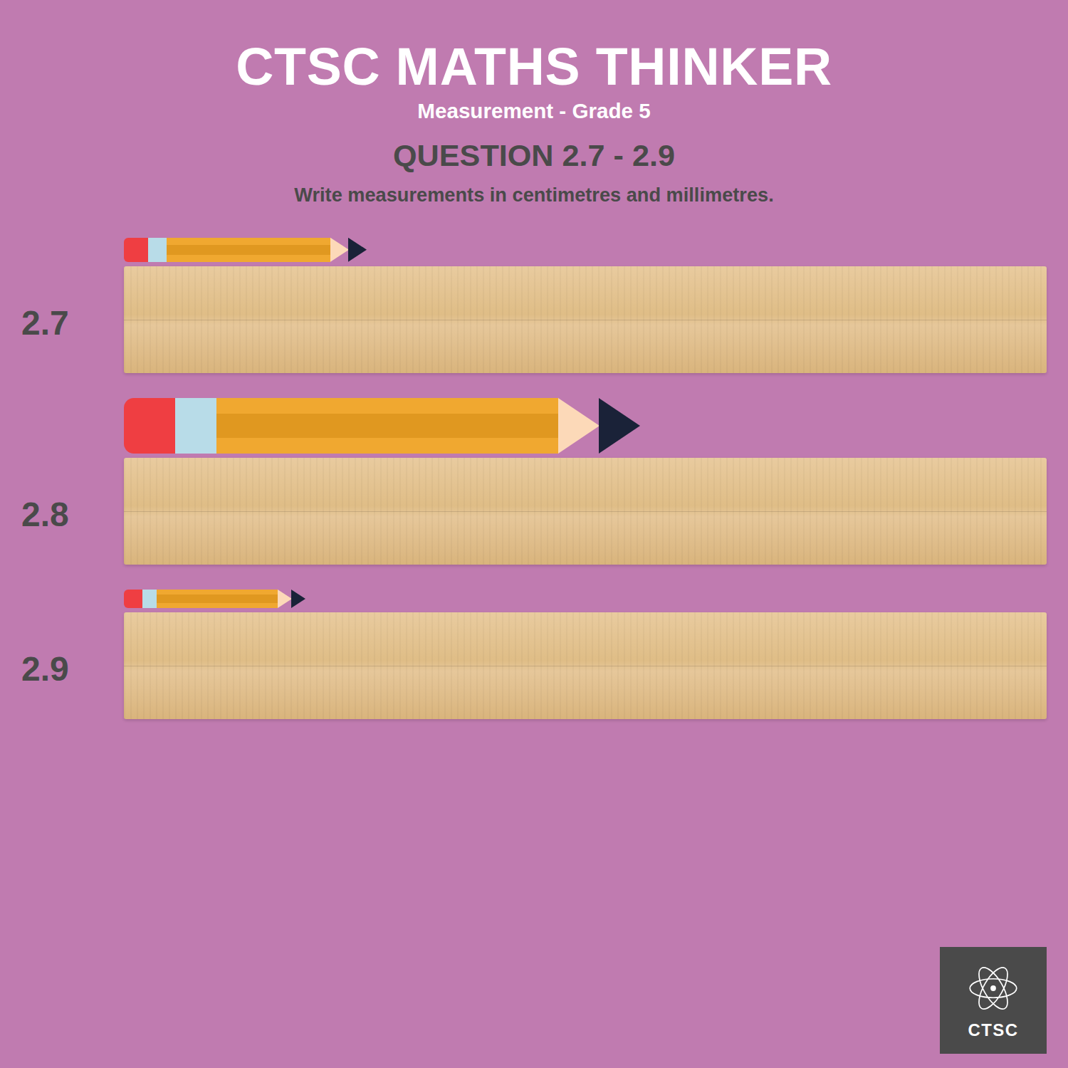CTSC Maths Thinker
Measurement - Grade 5
Question 2.7 - 2.9
Write measurements in centimetres and millimetres.
2.7
2.8
2.9
CTSC